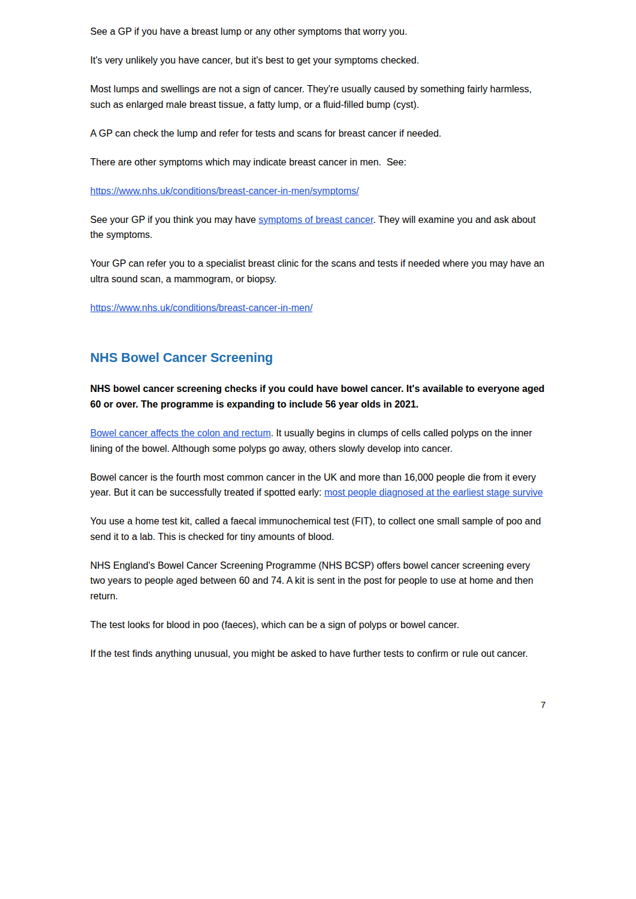See a GP if you have a breast lump or any other symptoms that worry you.
It's very unlikely you have cancer, but it's best to get your symptoms checked.
Most lumps and swellings are not a sign of cancer. They're usually caused by something fairly harmless, such as enlarged male breast tissue, a fatty lump, or a fluid-filled bump (cyst).
A GP can check the lump and refer for tests and scans for breast cancer if needed.
There are other symptoms which may indicate breast cancer in men. See:
https://www.nhs.uk/conditions/breast-cancer-in-men/symptoms/
See your GP if you think you may have symptoms of breast cancer. They will examine you and ask about the symptoms.
Your GP can refer you to a specialist breast clinic for the scans and tests if needed where you may have an ultra sound scan, a mammogram, or biopsy.
https://www.nhs.uk/conditions/breast-cancer-in-men/
NHS Bowel Cancer Screening
NHS bowel cancer screening checks if you could have bowel cancer. It's available to everyone aged 60 or over. The programme is expanding to include 56 year olds in 2021.
Bowel cancer affects the colon and rectum. It usually begins in clumps of cells called polyps on the inner lining of the bowel. Although some polyps go away, others slowly develop into cancer.
Bowel cancer is the fourth most common cancer in the UK and more than 16,000 people die from it every year. But it can be successfully treated if spotted early: most people diagnosed at the earliest stage survive
You use a home test kit, called a faecal immunochemical test (FIT), to collect one small sample of poo and send it to a lab. This is checked for tiny amounts of blood.
NHS England's Bowel Cancer Screening Programme (NHS BCSP) offers bowel cancer screening every two years to people aged between 60 and 74. A kit is sent in the post for people to use at home and then return.
The test looks for blood in poo (faeces), which can be a sign of polyps or bowel cancer.
If the test finds anything unusual, you might be asked to have further tests to confirm or rule out cancer.
7